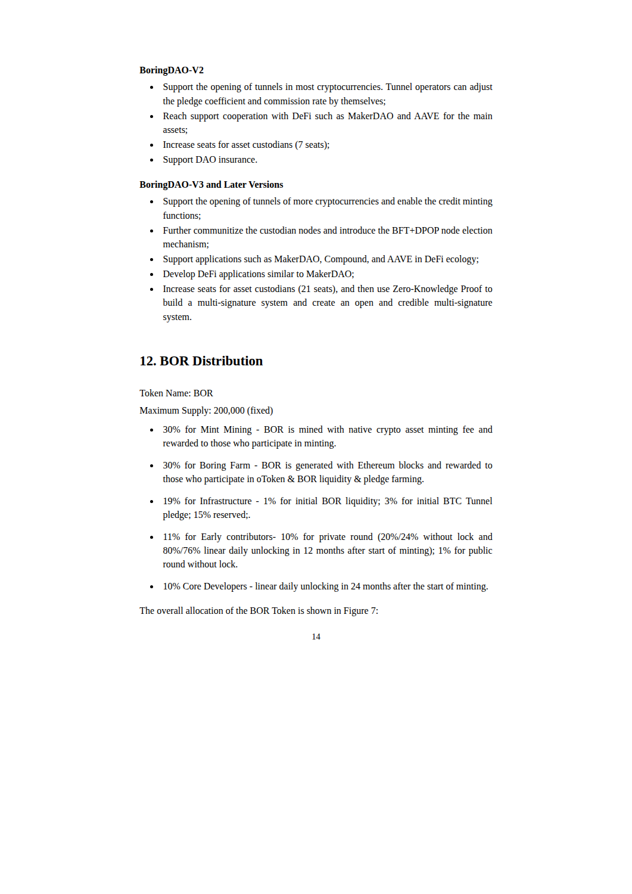BoringDAO-V2
Support the opening of tunnels in most cryptocurrencies. Tunnel operators can adjust the pledge coefficient and commission rate by themselves;
Reach support cooperation with DeFi such as MakerDAO and AAVE for the main assets;
Increase seats for asset custodians (7 seats);
Support DAO insurance.
BoringDAO-V3 and Later Versions
Support the opening of tunnels of more cryptocurrencies and enable the credit minting functions;
Further communitize the custodian nodes and introduce the BFT+DPOP node election mechanism;
Support applications such as MakerDAO, Compound, and AAVE in DeFi ecology;
Develop DeFi applications similar to MakerDAO;
Increase seats for asset custodians (21 seats), and then use Zero-Knowledge Proof to build a multi-signature system and create an open and credible multi-signature system.
12. BOR Distribution
Token Name: BOR
Maximum Supply: 200,000 (fixed)
30% for Mint Mining - BOR is mined with native crypto asset minting fee and rewarded to those who participate in minting.
30% for Boring Farm - BOR is generated with Ethereum blocks and rewarded to those who participate in oToken & BOR liquidity & pledge farming.
19% for Infrastructure - 1% for initial BOR liquidity; 3% for initial BTC Tunnel pledge; 15% reserved;.
11% for Early contributors- 10% for private round (20%/24% without lock and 80%/76% linear daily unlocking in 12 months after start of minting); 1% for public round without lock.
10% Core Developers - linear daily unlocking in 24 months after the start of minting.
The overall allocation of the BOR Token is shown in Figure 7:
14